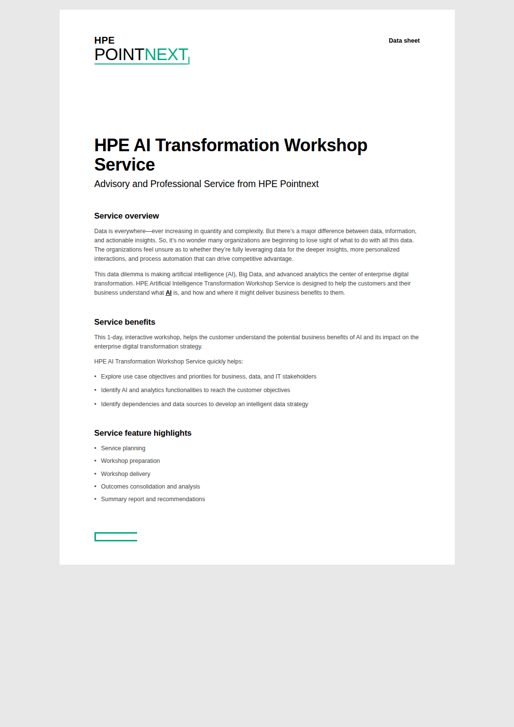HPE
POINTNEXT
Data sheet
HPE AI Transformation Workshop Service
Advisory and Professional Service from HPE Pointnext
Service overview
Data is everywhere—ever increasing in quantity and complexity. But there’s a major difference between data, information, and actionable insights. So, it’s no wonder many organizations are beginning to lose sight of what to do with all this data. The organizations feel unsure as to whether they’re fully leveraging data for the deeper insights, more personalized interactions, and process automation that can drive competitive advantage.
This data dilemma is making artificial intelligence (AI), Big Data, and advanced analytics the center of enterprise digital transformation. HPE Artificial Intelligence Transformation Workshop Service is designed to help the customers and their business understand what AI is, and how and where it might deliver business benefits to them.
Service benefits
This 1-day, interactive workshop, helps the customer understand the potential business benefits of AI and its impact on the enterprise digital transformation strategy.
HPE AI Transformation Workshop Service quickly helps:
Explore use case objectives and priorities for business, data, and IT stakeholders
Identify AI and analytics functionalities to reach the customer objectives
Identify dependencies and data sources to develop an intelligent data strategy
Service feature highlights
Service planning
Workshop preparation
Workshop delivery
Outcomes consolidation and analysis
Summary report and recommendations